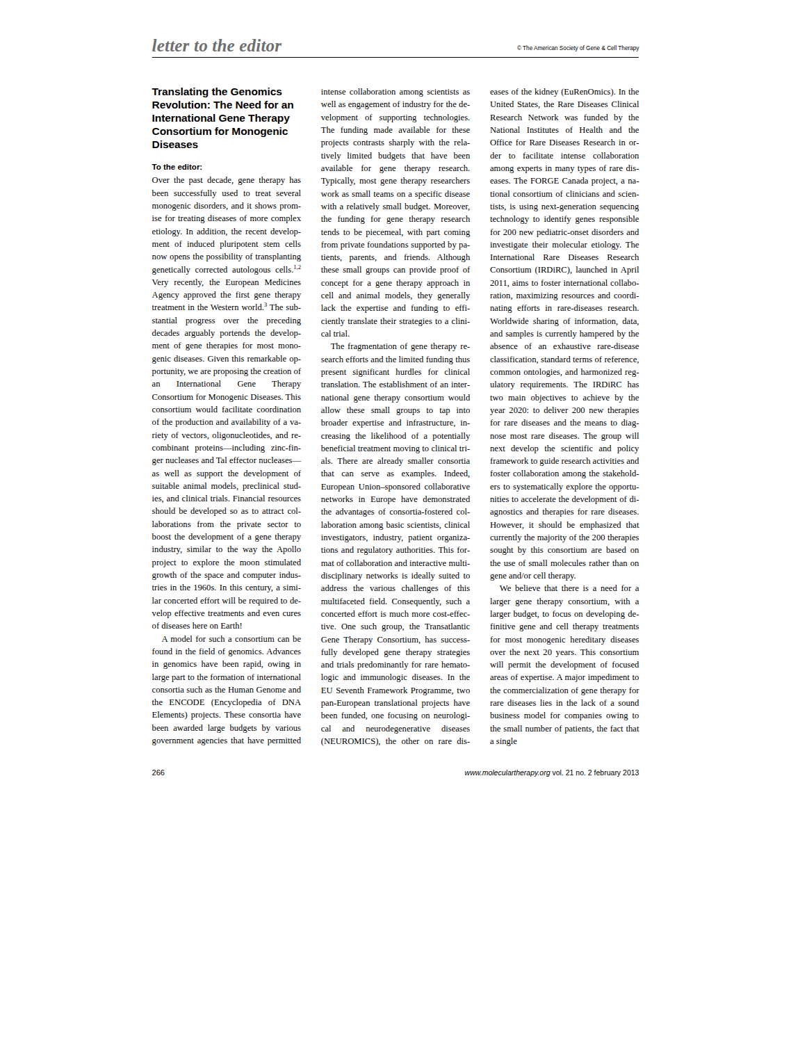letter to the editor
© The American Society of Gene & Cell Therapy
Translating the Genomics Revolution: The Need for an International Gene Therapy Consortium for Monogenic Diseases
To the editor:
Over the past decade, gene therapy has been successfully used to treat several monogenic disorders, and it shows promise for treating diseases of more complex etiology. In addition, the recent development of induced pluripotent stem cells now opens the possibility of transplanting genetically corrected autologous cells.1,2 Very recently, the European Medicines Agency approved the first gene therapy treatment in the Western world.3 The substantial progress over the preceding decades arguably portends the development of gene therapies for most monogenic diseases. Given this remarkable opportunity, we are proposing the creation of an International Gene Therapy Consortium for Monogenic Diseases. This consortium would facilitate coordination of the production and availability of a variety of vectors, oligonucleotides, and recombinant proteins—including zinc-finger nucleases and Tal effector nucleases—as well as support the development of suitable animal models, preclinical studies, and clinical trials. Financial resources should be developed so as to attract collaborations from the private sector to boost the development of a gene therapy industry, similar to the way the Apollo project to explore the moon stimulated growth of the space and computer industries in the 1960s. In this century, a similar concerted effort will be required to develop effective treatments and even cures of diseases here on Earth!
A model for such a consortium can be found in the field of genomics. Advances in genomics have been rapid, owing in large part to the formation of international consortia such as the Human Genome and the ENCODE (Encyclopedia of DNA Elements) projects. These consortia have been awarded large budgets by various government agencies that have permitted intense collaboration among scientists as well as engagement of industry for the development of supporting technologies. The funding made available for these projects contrasts sharply with the relatively limited budgets that have been available for gene therapy research. Typically, most gene therapy researchers work as small teams on a specific disease with a relatively small budget. Moreover, the funding for gene therapy research tends to be piecemeal, with part coming from private foundations supported by patients, parents, and friends. Although these small groups can provide proof of concept for a gene therapy approach in cell and animal models, they generally lack the expertise and funding to efficiently translate their strategies to a clinical trial.
The fragmentation of gene therapy research efforts and the limited funding thus present significant hurdles for clinical translation. The establishment of an international gene therapy consortium would allow these small groups to tap into broader expertise and infrastructure, increasing the likelihood of a potentially beneficial treatment moving to clinical trials. There are already smaller consortia that can serve as examples. Indeed, European Union–sponsored collaborative networks in Europe have demonstrated the advantages of consortia-fostered collaboration among basic scientists, clinical investigators, industry, patient organizations and regulatory authorities. This format of collaboration and interactive multidisciplinary networks is ideally suited to address the various challenges of this multifaceted field. Consequently, such a concerted effort is much more cost-effective. One such group, the Transatlantic Gene Therapy Consortium, has successfully developed gene therapy strategies and trials predominantly for rare hematologic and immunologic diseases. In the EU Seventh Framework Programme, two pan-European translational projects have been funded, one focusing on neurological and neurodegenerative diseases (NEUROMICS), the other on rare diseases of the kidney (EuRenOmics). In the United States, the Rare Diseases Clinical Research Network was funded by the National Institutes of Health and the Office for Rare Diseases Research in order to facilitate intense collaboration among experts in many types of rare diseases. The FORGE Canada project, a national consortium of clinicians and scientists, is using next-generation sequencing technology to identify genes responsible for 200 new pediatric-onset disorders and investigate their molecular etiology. The International Rare Diseases Research Consortium (IRDiRC), launched in April 2011, aims to foster international collaboration, maximizing resources and coordinating efforts in rare-diseases research. Worldwide sharing of information, data, and samples is currently hampered by the absence of an exhaustive rare-disease classification, standard terms of reference, common ontologies, and harmonized regulatory requirements. The IRDiRC has two main objectives to achieve by the year 2020: to deliver 200 new therapies for rare diseases and the means to diagnose most rare diseases. The group will next develop the scientific and policy framework to guide research activities and foster collaboration among the stakeholders to systematically explore the opportunities to accelerate the development of diagnostics and therapies for rare diseases. However, it should be emphasized that currently the majority of the 200 therapies sought by this consortium are based on the use of small molecules rather than on gene and/or cell therapy.
We believe that there is a need for a larger gene therapy consortium, with a larger budget, to focus on developing definitive gene and cell therapy treatments for most monogenic hereditary diseases over the next 20 years. This consortium will permit the development of focused areas of expertise. A major impediment to the commercialization of gene therapy for rare diseases lies in the lack of a sound business model for companies owing to the small number of patients, the fact that a single
266
www.moleculartherapy.org vol. 21 no. 2 february 2013